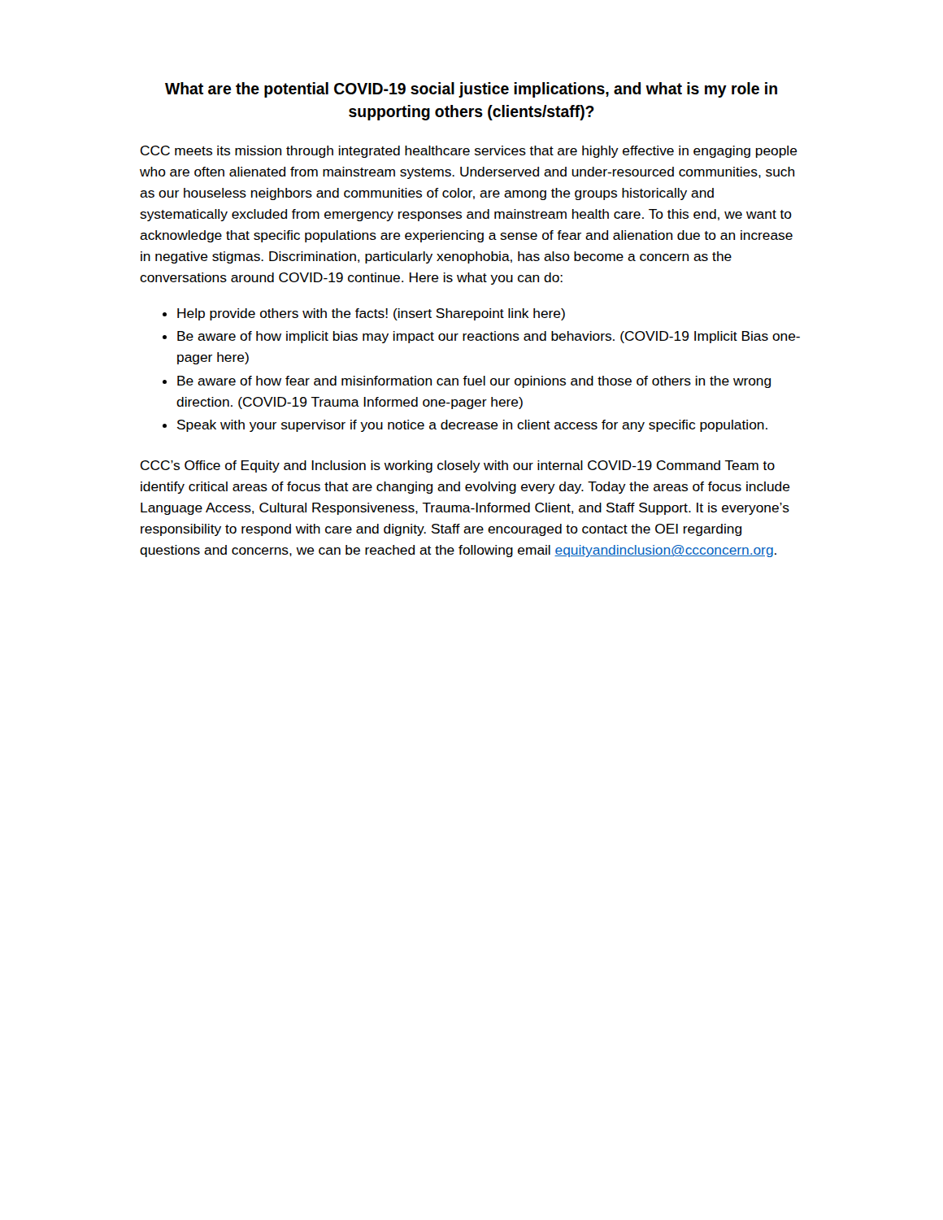What are the potential COVID-19 social justice implications, and what is my role in supporting others (clients/staff)?
CCC meets its mission through integrated healthcare services that are highly effective in engaging people who are often alienated from mainstream systems. Underserved and under-resourced communities, such as our houseless neighbors and communities of color, are among the groups historically and systematically excluded from emergency responses and mainstream health care. To this end, we want to acknowledge that specific populations are experiencing a sense of fear and alienation due to an increase in negative stigmas. Discrimination, particularly xenophobia, has also become a concern as the conversations around COVID-19 continue. Here is what you can do:
Help provide others with the facts! (insert Sharepoint link here)
Be aware of how implicit bias may impact our reactions and behaviors. (COVID-19 Implicit Bias one-pager here)
Be aware of how fear and misinformation can fuel our opinions and those of others in the wrong direction. (COVID-19 Trauma Informed one-pager here)
Speak with your supervisor if you notice a decrease in client access for any specific population.
CCC’s Office of Equity and Inclusion is working closely with our internal COVID-19 Command Team to identify critical areas of focus that are changing and evolving every day. Today the areas of focus include Language Access, Cultural Responsiveness, Trauma-Informed Client, and Staff Support. It is everyone’s responsibility to respond with care and dignity. Staff are encouraged to contact the OEI regarding questions and concerns, we can be reached at the following email equityandinclusion@ccconcern.org.